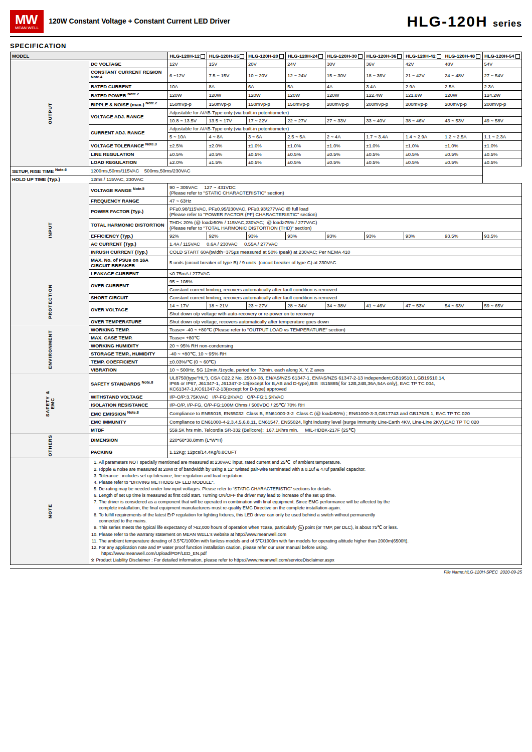MWMEAN WELL
120W Constant Voltage + Constant Current LED Driver
HLG-120H series
SPECIFICATION
| MODEL | HLG-120H-12 | HLG-120H-15 | HLG-120H-20 | HLG-120H-24 | HLG-120H-30 | HLG-120H-36 | HLG-120H-42 | HLG-120H-48 | HLG-120H-54 |
| --- | --- | --- | --- | --- | --- | --- | --- | --- | --- |
| OUTPUT | DC VOLTAGE | 12V | 15V | 20V | 24V | 30V | 36V | 42V | 48V | 54V |
| CONSTANT CURRENT REGION Note.4 | 6 ~12V | 7.5 ~ 15V | 10 ~ 20V | 12 ~ 24V | 15 ~ 30V | 18 ~ 36V | 21 ~ 42V | 24 ~ 48V | 27 ~ 54V |
| RATED CURRENT | 10A | 8A | 6A | 5A | 4A | 3.4A | 2.9A | 2.5A | 2.3A |
| RATED POWER Note.2 | 120W | 120W | 120W | 120W | 120W | 122.4W | 121.8W | 120W | 124.2W |
| RIPPLE & NOISE (max.) Note.2 | 150mVp-p | 150mVp-p | 150mVp-p | 150mVp-p | 200mVp-p | 200mVp-p | 200mVp-p | 200mVp-p | 200mVp-p |
| VOLTAGE ADJ. RANGE | Adjustable for A/AB-Type only (via built-in potentiometer) |
| 10.8 ~ 13.5V | 13.5 ~ 17V | 17 ~ 22V | 22 ~ 27V | 27 ~ 33V | 33 ~ 40V | 38 ~ 46V | 43 ~ 53V | 49 ~ 58V |
| CURRENT ADJ. RANGE | Adjustable for A/AB-Type only (via built-in potentiometer) |
| 5 ~ 10A | 4 ~ 8A | 3 ~ 6A | 2.5 ~ 5A | 2 ~ 4A | 1.7 ~ 3.4A | 1.4 ~ 2.9A | 1.2 ~ 2.5A | 1.1 ~ 2.3A |
| VOLTAGE TOLERANCE Note.3 | ±2.5% | ±2.0% | ±1.0% | ±1.0% | ±1.0% | ±1.0% | ±1.0% | ±1.0% | ±1.0% |
| LINE REGULATION | ±0.5% | ±0.5% | ±0.5% | ±0.5% | ±0.5% | ±0.5% | ±0.5% | ±0.5% | ±0.5% |
| LOAD REGULATION | ±2.0% | ±1.5% | ±0.5% | ±0.5% | ±0.5% | ±0.5% | ±0.5% | ±0.5% | ±0.5% |
| | SETUP, RISE TIME Note.6 | 1200ms,50ms/115VAC 500ms,50ms/230VAC |
| HOLD UP TIME (Typ.) | 12ms / 115VAC, 230VAC |
| INPUT | VOLTAGE RANGE Note.5 | 90 ~ 305VAC 127 ~ 431VDC (Please refer to "STATIC CHARACTERISTIC" section) |
| FREQUENCY RANGE | 47 ~ 63Hz |
| POWER FACTOR (Typ.) | PF≥0.98/115VAC, PF≥0.95/230VAC, PF≥0.93/277VAC @ full load (Please refer to "POWER FACTOR (PF) CHARACTERISTIC" section) |
| TOTAL HARMONIC DISTORTION | THD< 20% (@ load≥50% / 115VAC,230VAC; @ load≥75% / 277VAC) (Please refer to "TOTAL HARMONIC DISTORTION (THD)" section) |
| EFFICIENCY (Typ.) | 92% | 92% | 93% | 93% | 93% | 93% | 93% | 93.5% | 93.5% |
| AC CURRENT (Typ.) | 1.4A / 115VAC 0.6A / 230VAC 0.55A / 277VAC |
| INRUSH CURRENT (Typ.) | COLD START 60A(twidth=375µs measured at 50% Ipeak) at 230VAC; Per NEMA 410 |
| MAX. No. of PSUs on 16A CIRCUIT BREAKER | 5 units (circuit breaker of type B) / 9 units (circuit breaker of type C) at 230VAC |
| LEAKAGE CURRENT | <0.75mA / 277VAC |
| PROTECTION | OVER CURRENT | 95 ~ 108% |
| Constant current limiting, recovers automatically after fault condition is removed |
| SHORT CIRCUIT | Constant current limiting, recovers automatically after fault condition is removed |
| OVER VOLTAGE | 14 ~ 17V | 18 ~ 21V | 23 ~ 27V | 28 ~ 34V | 34 ~ 38V | 41 ~ 46V | 47 ~ 53V | 54 ~ 63V | 59 ~ 65V |
| Shut down o/p voltage with auto-recovery or re-power on to recovery |
| OVER TEMPERATURE | Shut down o/p voltage, recovers automatically after temperature goes down |
| ENVIRONMENT | WORKING TEMP. | Tcase= -40 ~ +80℃ (Please refer to "OUTPUT LOAD vs TEMPERATURE" section) |
| MAX. CASE TEMP. | Tcase= +80℃ |
| WORKING HUMIDITY | 20 ~ 95% RH non-condensing |
| STORAGE TEMP., HUMIDITY | -40 ~ +80℃, 10 ~ 95% RH |
| TEMP. COEFFICIENT | ±0.03%/℃ (0 ~ 60℃) |
| VIBRATION | 10 ~ 500Hz, 5G 12min./1cycle, period for 72min. each along X, Y, Z axes |
| SAFETY & EMC | SAFETY STANDARDS Note.8 | UL8750(type"HL"), CSA C22.2 No. 250.0-08, EN/AS/NZS 61347-1, EN/AS/NZS 61347-2-13 independent;GB19510.1,GB19510.14, IP65 or IP67, J61347-1, J61347-2-13(except for B,AB and D-type),BIS IS15885( for 12B,24B,36A,54A only), EAC TP TC 004, KC61347-1,KC61347-2-13(except for D-type) approved |
| WITHSTAND VOLTAGE | I/P-O/P:3.75KVAC I/P-FG:2KVAC O/P-FG:1.5KVAC |
| ISOLATION RESISTANCE | I/P-O/P, I/P-FG, O/P-FG:100M Ohms / 500VDC / 25℃/ 70% RH |
| EMC EMISSION Note.8 | Compliance to EN55015, EN55032 Class B, EN61000-3-2 Class C (@ load≥50%) ; EN61000-3-3,GB17743 and GB17625.1, EAC TP TC 020 |
| EMC IMMUNITY | Compliance to EN61000-4-2,3,4,5,6,8,11, EN61547, EN55024, light industry level (surge immunity Line-Earth 4KV, Line-Line 2KV),EAC TP TC 020 |
| MTBF | 559.5K hrs min. Telcordia SR-332 (Bellcore); 167.1Khrs min. MIL-HDBK-217F (25℃) |
| OTHERS | DIMENSION | 220*68*38.8mm (L*W*H) |
| PACKING | 1.12Kg; 12pcs/14.4Kg/0.8CUFT |
| NOTE | All parameters NOT specially mentioned are measured at 230VAC input, rated current and 25℃ of ambient temperature. Ripple & noise are measured at 20MHz of bandwidth by using a 12" twisted pair-wire terminated with a 0.1uf & 47uf parallel capacitor. Tolerance : includes set up tolerance, line regulation and load regulation. Please refer to "DRIVING METHODS OF LED MODULE". De-rating may be needed under low input voltages. Please refer to “STATIC CHARACTERISTIC” sections for details. Length of set up time is measured at first cold start. Turning ON/OFF the driver may lead to increase of the set up time. The driver is considered as a component that will be operated in combination with final equipment. Since EMC performance will be affected by the complete installation, the final equipment manufacturers must re-qualify EMC Directive on the complete installation again. To fulfill requirements of the latest ErP regulation for lighting fixtures, this LED driver can only be used behind a switch without permanently connected to the mains. This series meets the typical life expectancy of >62,000 hours of operation when Tcase, particularly tc point (or TMP, per DLC), is about 75℃ or less. Please refer to the warranty statement on MEAN WELL's website at http://www.meanwell.com The ambient temperature derating of 3.5℃/1000m with fanless models and of 5℃/1000m with fan models for operating altitude higher than 2000m(6500ft). For any application note and IP water proof function installation caution, please refer our user manual before using. https://www.meanwell.com/Upload/PDF/LED_EN.pdf ※ Product Liability Disclaimer : For detailed information, please refer to https://www.meanwell.com/serviceDisclaimer.aspx |
File Name:HLG-120H-SPEC 2020-09-25